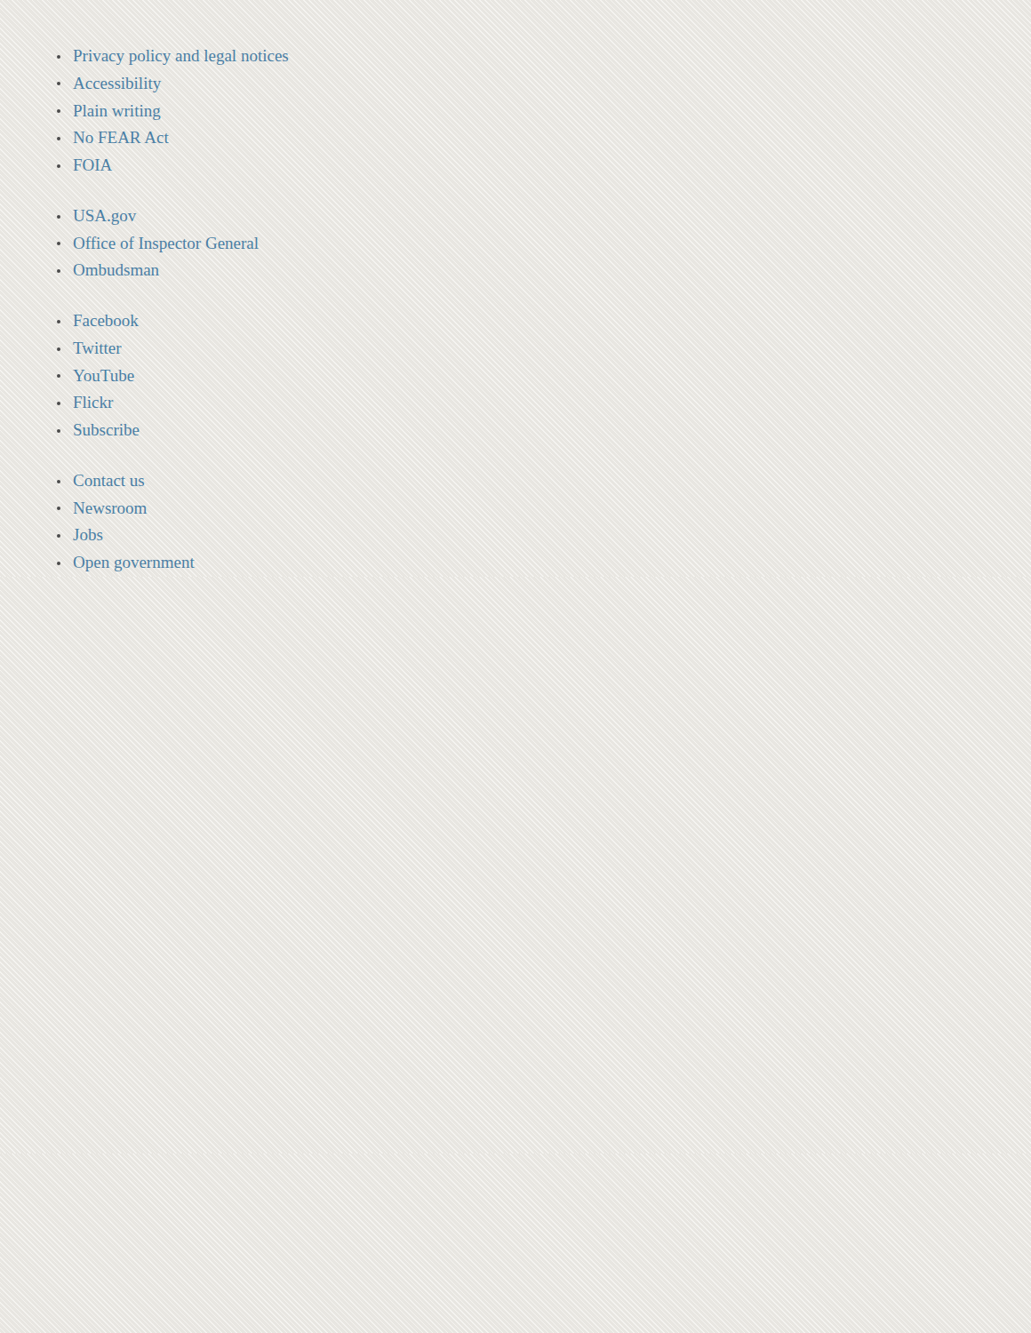Privacy policy and legal notices
Accessibility
Plain writing
No FEAR Act
FOIA
USA.gov
Office of Inspector General
Ombudsman
Facebook
Twitter
YouTube
Flickr
Subscribe
Contact us
Newsroom
Jobs
Open government